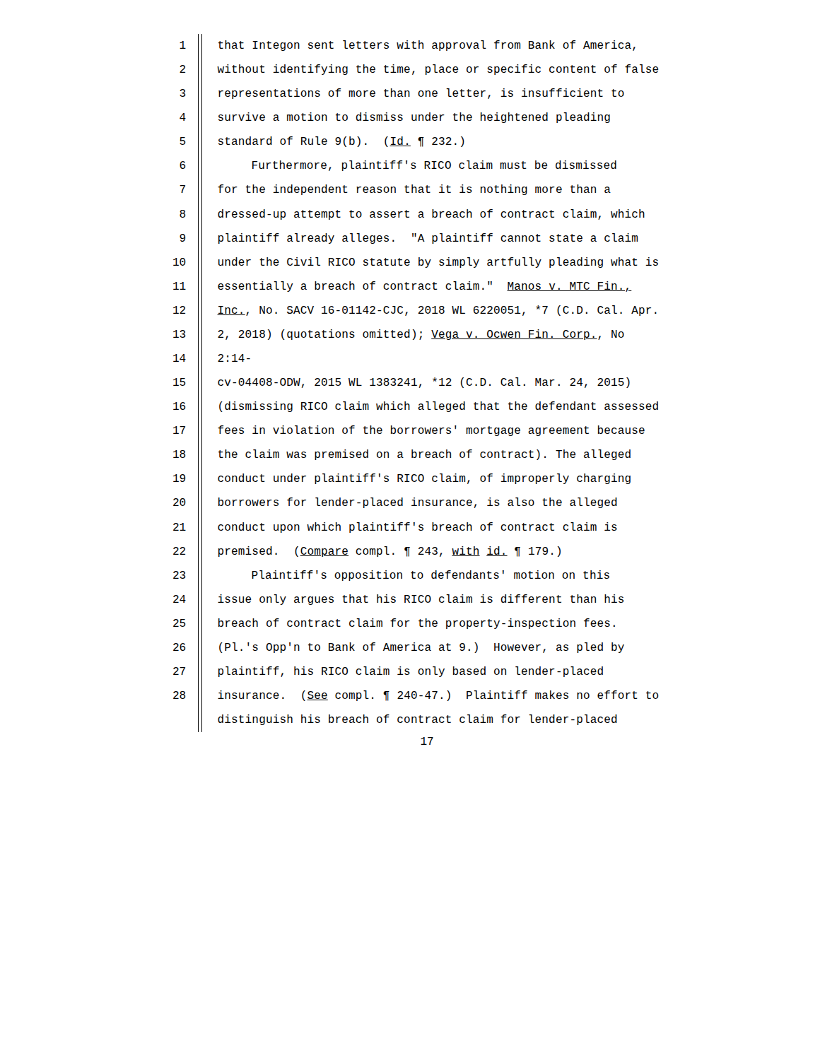1
2
3
4
5
6
7
8
9
10
11
12
13
14
15
16
17
18
19
20
21
22
23
24
25
26
27
28
that Integon sent letters with approval from Bank of America, without identifying the time, place or specific content of false representations of more than one letter, is insufficient to survive a motion to dismiss under the heightened pleading standard of Rule 9(b). (Id. ¶ 232.)
Furthermore, plaintiff's RICO claim must be dismissed for the independent reason that it is nothing more than a dressed-up attempt to assert a breach of contract claim, which plaintiff already alleges. "A plaintiff cannot state a claim under the Civil RICO statute by simply artfully pleading what is essentially a breach of contract claim." Manos v. MTC Fin., Inc., No. SACV 16-01142-CJC, 2018 WL 6220051, *7 (C.D. Cal. Apr. 2, 2018) (quotations omitted); Vega v. Ocwen Fin. Corp., No 2:14- cv-04408-ODW, 2015 WL 1383241, *12 (C.D. Cal. Mar. 24, 2015) (dismissing RICO claim which alleged that the defendant assessed fees in violation of the borrowers' mortgage agreement because the claim was premised on a breach of contract). The alleged conduct under plaintiff's RICO claim, of improperly charging borrowers for lender-placed insurance, is also the alleged conduct upon which plaintiff's breach of contract claim is premised. (Compare compl. ¶ 243, with id. ¶ 179.)
Plaintiff's opposition to defendants' motion on this issue only argues that his RICO claim is different than his breach of contract claim for the property-inspection fees. (Pl.'s Opp'n to Bank of America at 9.) However, as pled by plaintiff, his RICO claim is only based on lender-placed insurance. (See compl. ¶ 240-47.) Plaintiff makes no effort to distinguish his breach of contract claim for lender-placed
17